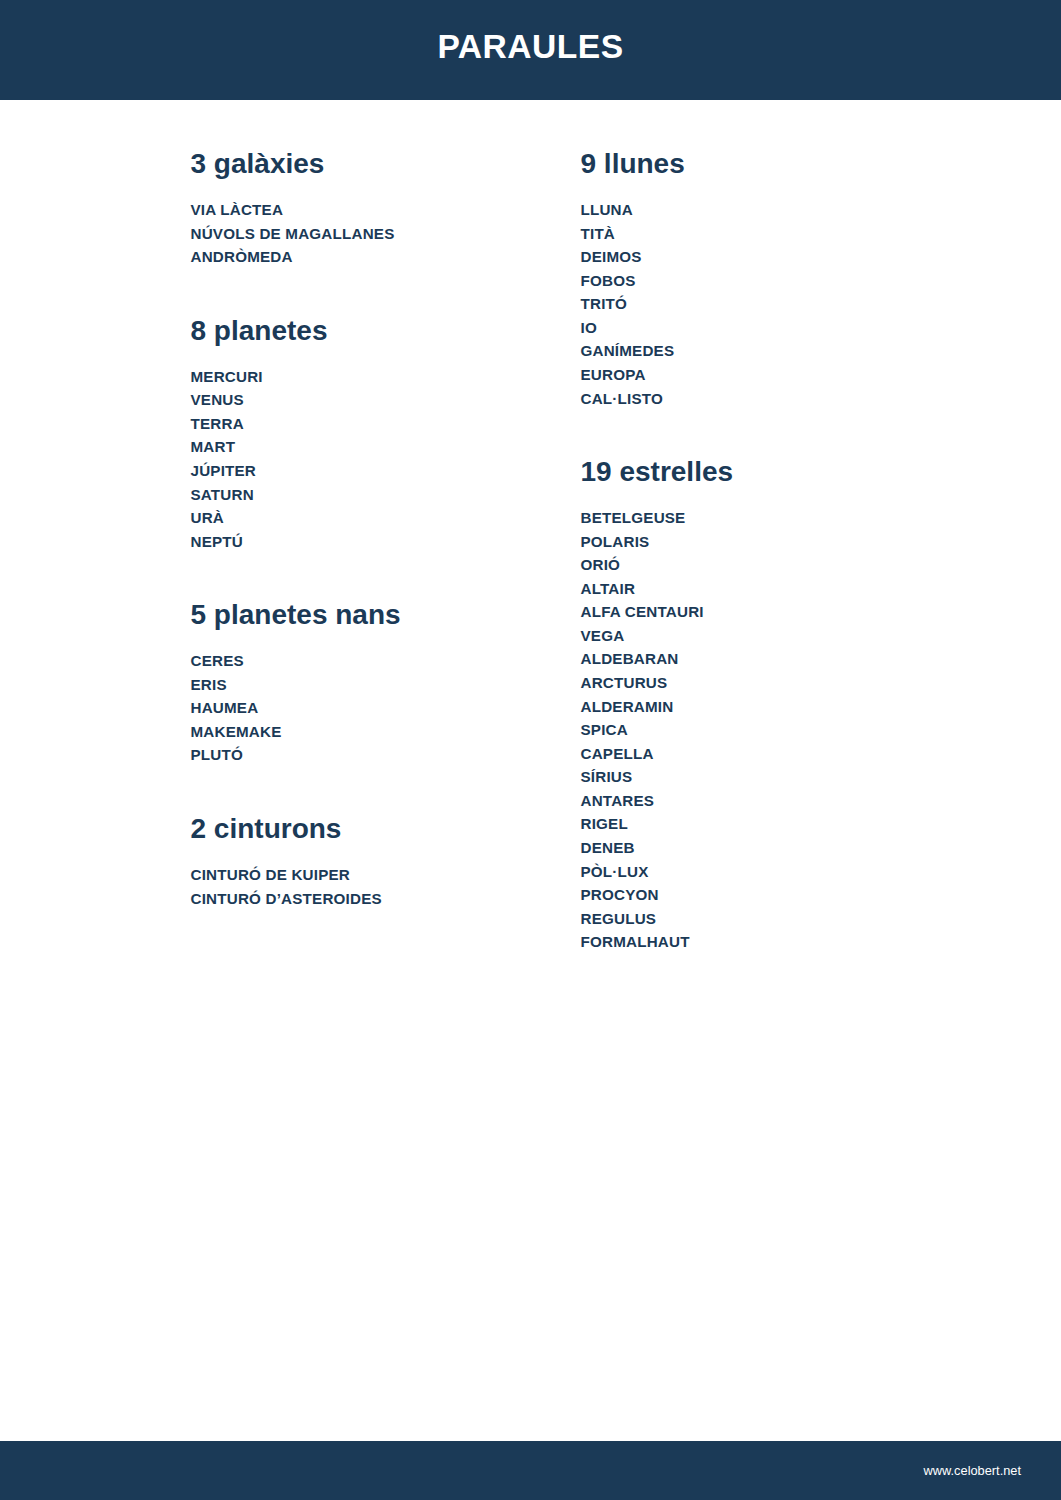PARAULES
3 galàxies
VIA LÀCTEA
NÚVOLS DE MAGALLANES
ANDRÒMEDA
8 planetes
MERCURI
VENUS
TERRA
MART
JÚPITER
SATURN
URÀ
NEPTÚ
5 planetes nans
CERES
ERIS
HAUMEA
MAKEMAKE
PLUTÓ
2 cinturons
CINTURÓ DE KUIPER
CINTURÓ D’ASTEROIDES
9 llunes
LLUNA
TITÀ
DEIMOS
FOBOS
TRITÓ
IO
GANÍMEDES
EUROPA
CAL·LISTO
19 estrelles
BETELGEUSE
POLARIS
ORIÓ
ALTAIR
ALFA CENTAURI
VEGA
ALDEBARAN
ARCTURUS
ALDERAMIN
SPICA
CAPELLA
SÍRIUS
ANTARES
RIGEL
DENEB
PÒL·LUX
PROCYON
REGULUS
FORMALHAUT
www.celobert.net